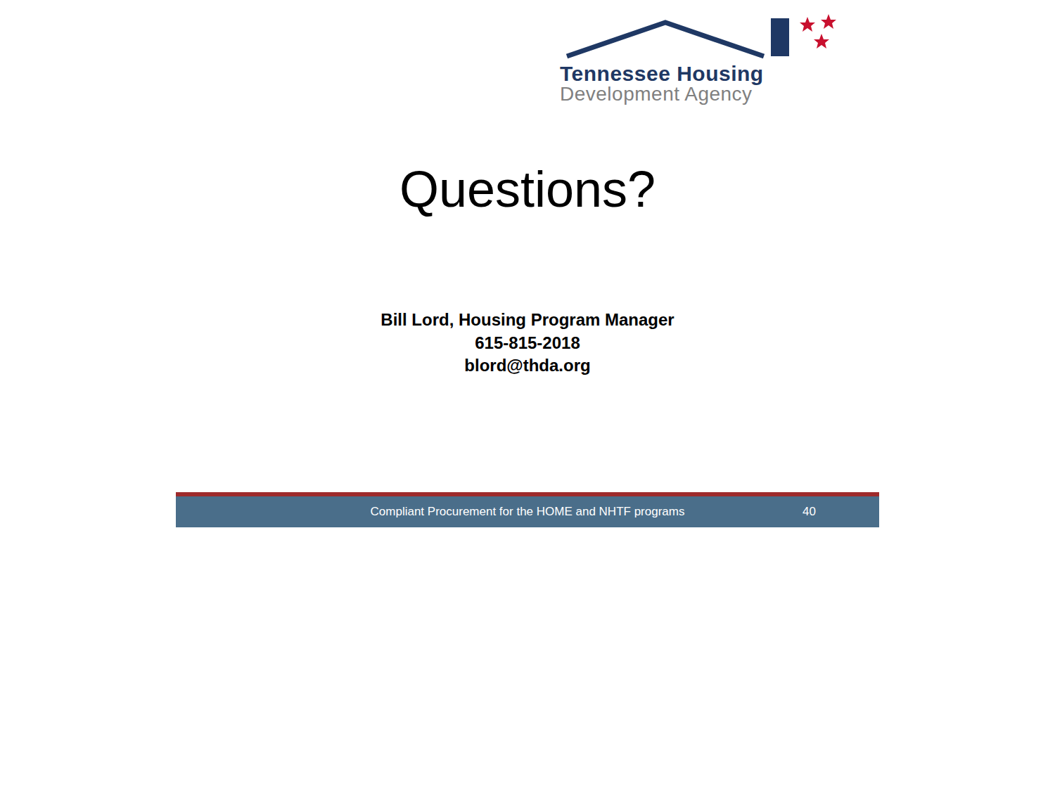Tennessee Housing
Development Agency
Questions?
Bill Lord, Housing Program Manager
615-815-2018
blord@thda.org
Compliant Procurement for the HOME and NHTF programs 40